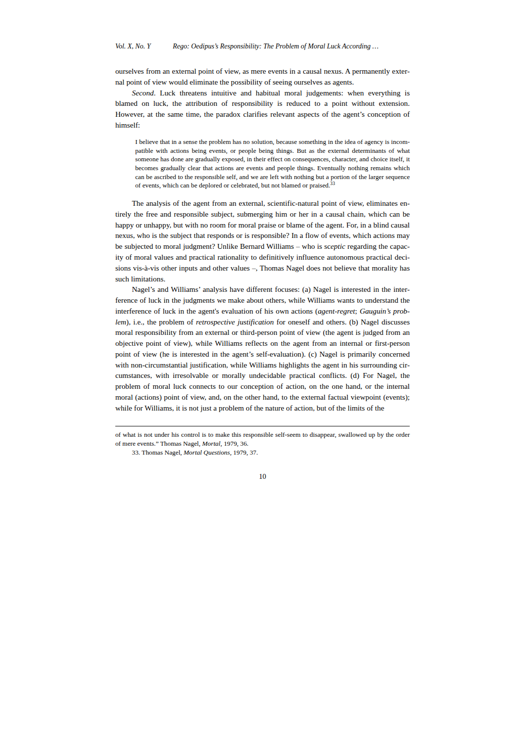Vol. X, No. YRego: Oedipus’s Responsibility: The Problem of Moral Luck According …
ourselves from an external point of view, as mere events in a causal nexus. A permanently external point of view would eliminate the possibility of seeing ourselves as agents.
Second. Luck threatens intuitive and habitual moral judgements: when everything is blamed on luck, the attribution of responsibility is reduced to a point without extension. However, at the same time, the paradox clarifies relevant aspects of the agent’s conception of himself:
I believe that in a sense the problem has no solution, because something in the idea of agency is incompatible with actions being events, or people being things. But as the external determinants of what someone has done are gradually exposed, in their effect on consequences, character, and choice itself, it becomes gradually clear that actions are events and people things. Eventually nothing remains which can be ascribed to the responsible self, and we are left with nothing but a portion of the larger sequence of events, which can be deplored or celebrated, but not blamed or praised.33
The analysis of the agent from an external, scientific-natural point of view, eliminates entirely the free and responsible subject, submerging him or her in a causal chain, which can be happy or unhappy, but with no room for moral praise or blame of the agent. For, in a blind causal nexus, who is the subject that responds or is responsible? In a flow of events, which actions may be subjected to moral judgment? Unlike Bernard Williams – who is sceptic regarding the capacity of moral values and practical rationality to definitively influence autonomous practical decisions vis-à-vis other inputs and other values –, Thomas Nagel does not believe that morality has such limitations.
Nagel’s and Williams’ analysis have different focuses: (a) Nagel is interested in the interference of luck in the judgments we make about others, while Williams wants to understand the interference of luck in the agent's evaluation of his own actions (agent-regret; Gauguin’s problem), i.e., the problem of retrospective justification for oneself and others. (b) Nagel discusses moral responsibility from an external or third-person point of view (the agent is judged from an objective point of view), while Williams reflects on the agent from an internal or first-person point of view (he is interested in the agent’s self-evaluation). (c) Nagel is primarily concerned with non-circumstantial justification, while Williams highlights the agent in his surrounding circumstances, with irresolvable or morally undecidable practical conflicts. (d) For Nagel, the problem of moral luck connects to our conception of action, on the one hand, or the internal moral (actions) point of view, and, on the other hand, to the external factual viewpoint (events); while for Williams, it is not just a problem of the nature of action, but of the limits of the
of what is not under his control is to make this responsible self-seem to disappear, swallowed up by the order of mere events.” Thomas Nagel, Mortal, 1979, 36.
33. Thomas Nagel, Mortal Questions, 1979, 37.
10